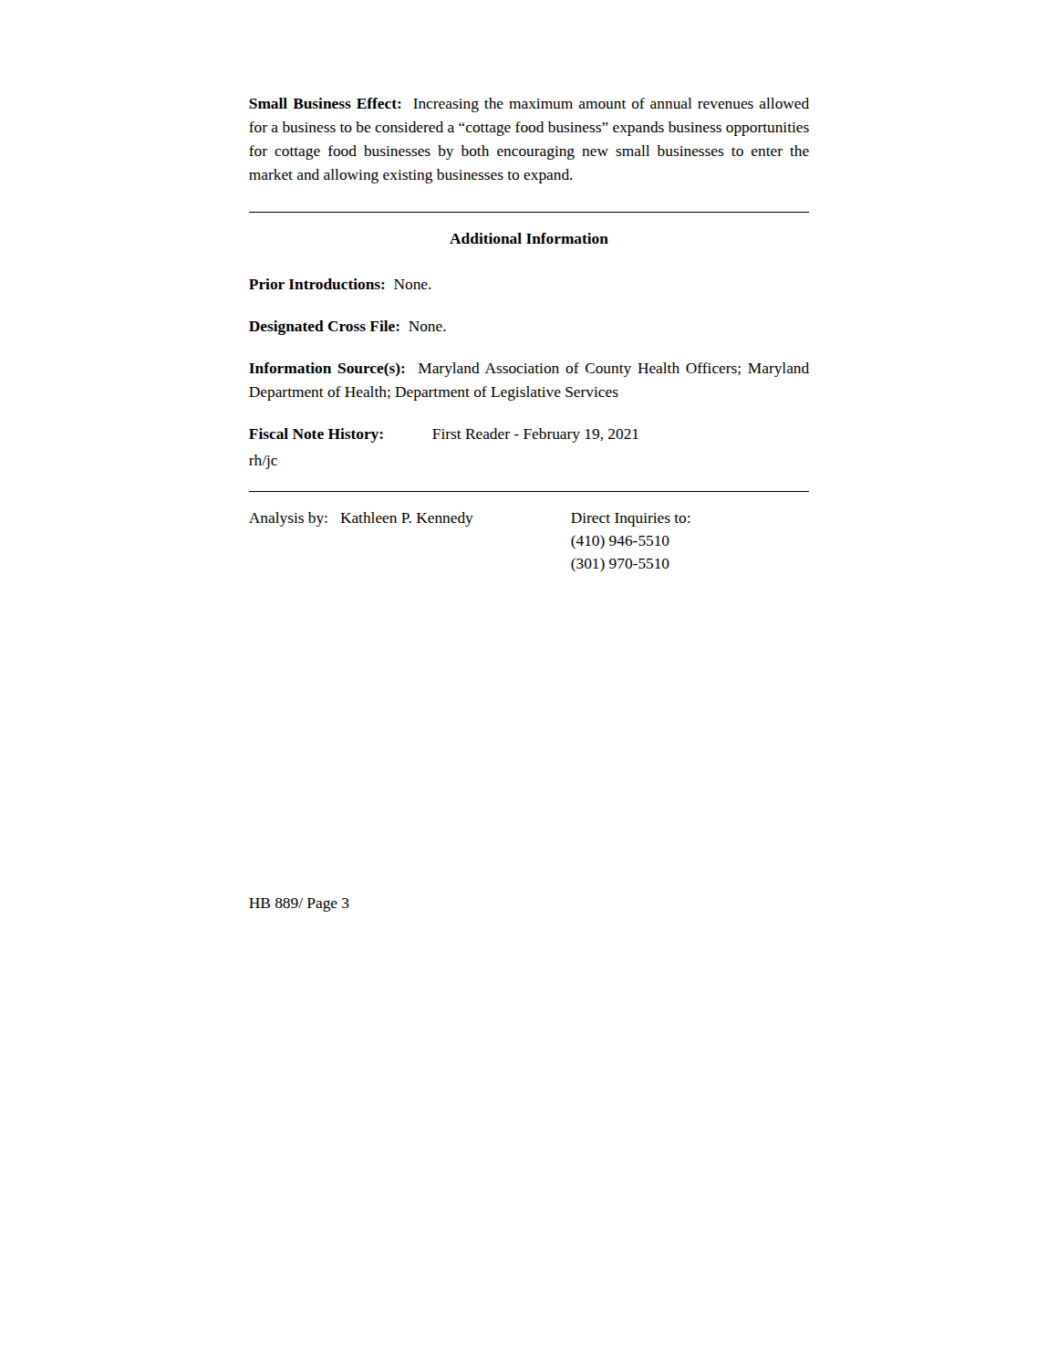Small Business Effect: Increasing the maximum amount of annual revenues allowed for a business to be considered a “cottage food business” expands business opportunities for cottage food businesses by both encouraging new small businesses to enter the market and allowing existing businesses to expand.
Additional Information
Prior Introductions: None.
Designated Cross File: None.
Information Source(s): Maryland Association of County Health Officers; Maryland Department of Health; Department of Legislative Services
Fiscal Note History: First Reader - February 19, 2021
rh/jc
Analysis by: Kathleen P. Kennedy
Direct Inquiries to:
(410) 946-5510
(301) 970-5510
HB 889/ Page 3